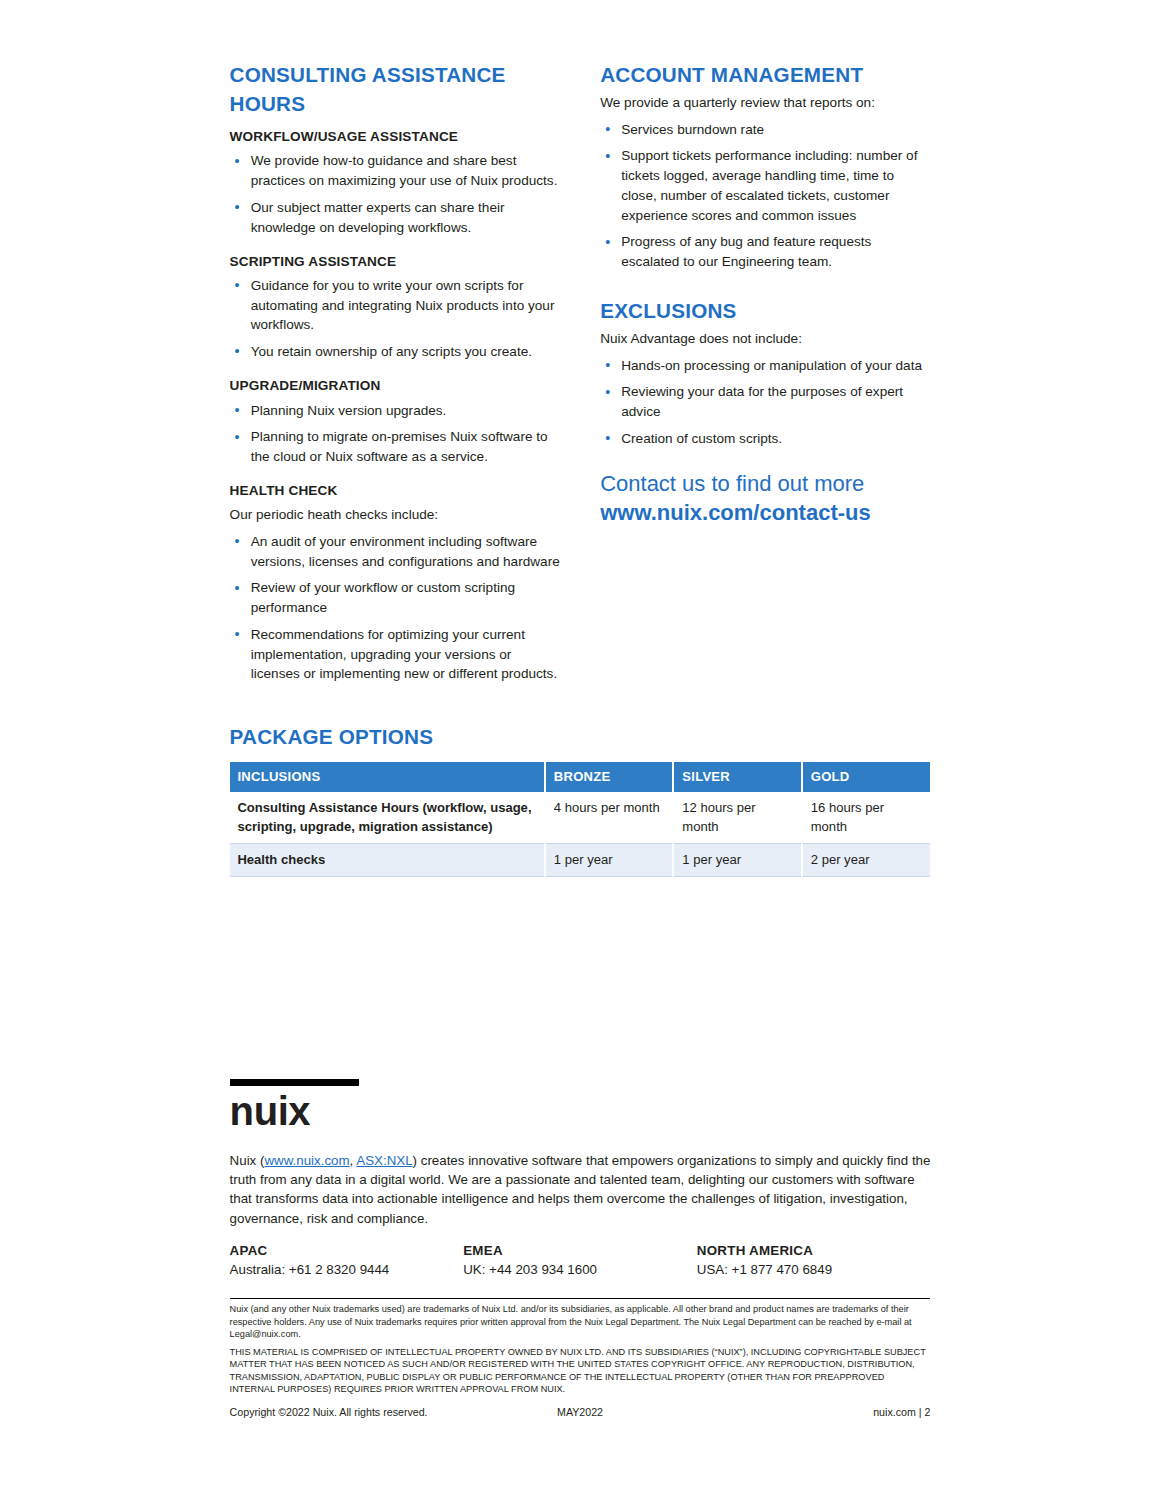Consulting Assistance Hours
Workflow/Usage Assistance
We provide how-to guidance and share best practices on maximizing your use of Nuix products.
Our subject matter experts can share their knowledge on developing workflows.
Scripting Assistance
Guidance for you to write your own scripts for automating and integrating Nuix products into your workflows.
You retain ownership of any scripts you create.
Upgrade/Migration
Planning Nuix version upgrades.
Planning to migrate on-premises Nuix software to the cloud or Nuix software as a service.
Health Check
Our periodic heath checks include:
An audit of your environment including software versions, licenses and configurations and hardware
Review of your workflow or custom scripting performance
Recommendations for optimizing your current implementation, upgrading your versions or licenses or implementing new or different products.
Account Management
We provide a quarterly review that reports on:
Services burndown rate
Support tickets performance including: number of tickets logged, average handling time, time to close, number of escalated tickets, customer experience scores and common issues
Progress of any bug and feature requests escalated to our Engineering team.
Exclusions
Nuix Advantage does not include:
Hands-on processing or manipulation of your data
Reviewing your data for the purposes of expert advice
Creation of custom scripts.
Contact us to find out more
www.nuix.com/contact-us
Package Options
| Inclusions | Bronze | Silver | Gold |
| --- | --- | --- | --- |
| Consulting Assistance Hours (workflow, usage, scripting, upgrade, migration assistance) | 4 hours per month | 12 hours per month | 16 hours per month |
| Health checks | 1 per year | 1 per year | 2 per year |
nuix
Nuix (www.nuix.com, ASX:NXL) creates innovative software that empowers organizations to simply and quickly find the truth from any data in a digital world. We are a passionate and talented team, delighting our customers with software that transforms data into actionable intelligence and helps them overcome the challenges of litigation, investigation, governance, risk and compliance.
APAC
Australia: +61 2 8320 9444
EMEA
UK: +44 203 934 1600
North America
USA: +1 877 470 6849
Nuix (and any other Nuix trademarks used) are trademarks of Nuix Ltd. and/or its subsidiaries, as applicable. All other brand and product names are trademarks of their respective holders. Any use of Nuix trademarks requires prior written approval from the Nuix Legal Department. The Nuix Legal Department can be reached by e-mail at Legal@nuix.com.
This material is comprised of intellectual property owned by Nuix Ltd. and its subsidiaries (“Nuix”), including copyrightable subject matter that has been noticed as such and/or registered with the United States Copyright Office. Any reproduction, distribution, transmission, adaptation, public display or public performance of the intellectual property (other than for preapproved internal purposes) requires prior written approval from Nuix.
Copyright ©2022 Nuix. All rights reserved.
MAY2022
nuix.com | 2